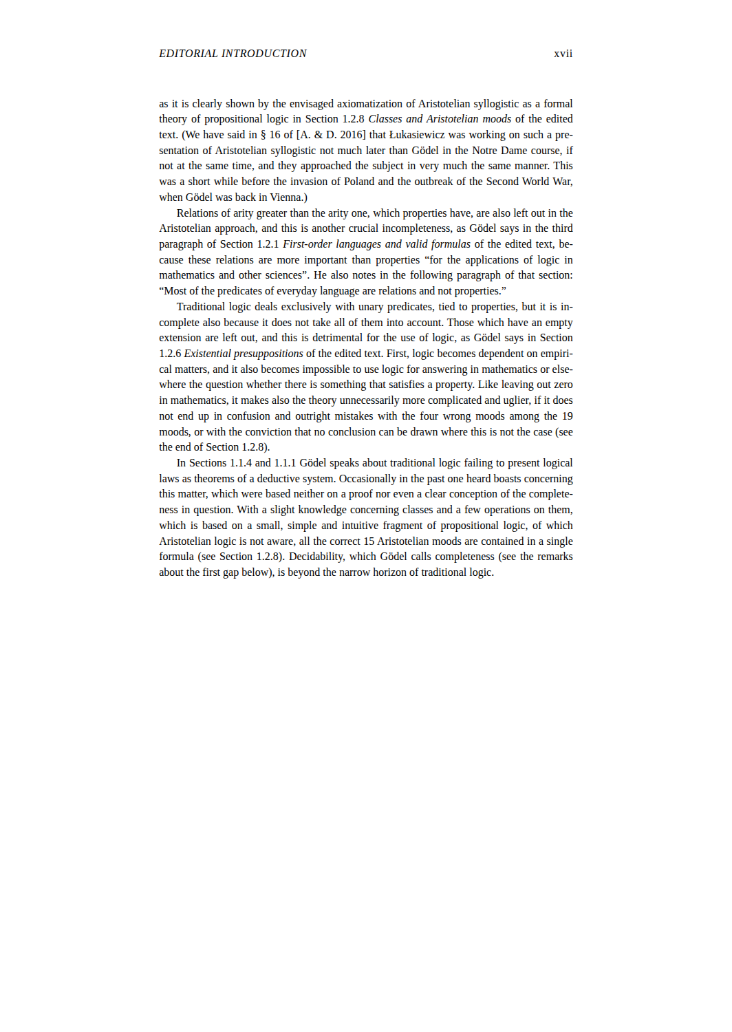Editorial introduction xvii
as it is clearly shown by the envisaged axiomatization of Aristotelian syllogistic as a formal theory of propositional logic in Section 1.2.8 Classes and Aristotelian moods of the edited text. (We have said in § 16 of [A. & D. 2016] that Łukasiewicz was working on such a presentation of Aristotelian syllogistic not much later than Gödel in the Notre Dame course, if not at the same time, and they approached the subject in very much the same manner. This was a short while before the invasion of Poland and the outbreak of the Second World War, when Gödel was back in Vienna.)
Relations of arity greater than the arity one, which properties have, are also left out in the Aristotelian approach, and this is another crucial incompleteness, as Gödel says in the third paragraph of Section 1.2.1 First-order languages and valid formulas of the edited text, because these relations are more important than properties “for the applications of logic in mathematics and other sciences”. He also notes in the following paragraph of that section: “Most of the predicates of everyday language are relations and not properties.”
Traditional logic deals exclusively with unary predicates, tied to properties, but it is incomplete also because it does not take all of them into account. Those which have an empty extension are left out, and this is detrimental for the use of logic, as Gödel says in Section 1.2.6 Existential presuppositions of the edited text. First, logic becomes dependent on empirical matters, and it also becomes impossible to use logic for answering in mathematics or elsewhere the question whether there is something that satisfies a property. Like leaving out zero in mathematics, it makes also the theory unnecessarily more complicated and uglier, if it does not end up in confusion and outright mistakes with the four wrong moods among the 19 moods, or with the conviction that no conclusion can be drawn where this is not the case (see the end of Section 1.2.8).
In Sections 1.1.4 and 1.1.1 Gödel speaks about traditional logic failing to present logical laws as theorems of a deductive system. Occasionally in the past one heard boasts concerning this matter, which were based neither on a proof nor even a clear conception of the completeness in question. With a slight knowledge concerning classes and a few operations on them, which is based on a small, simple and intuitive fragment of propositional logic, of which Aristotelian logic is not aware, all the correct 15 Aristotelian moods are contained in a single formula (see Section 1.2.8). Decidability, which Gödel calls completeness (see the remarks about the first gap below), is beyond the narrow horizon of traditional logic.